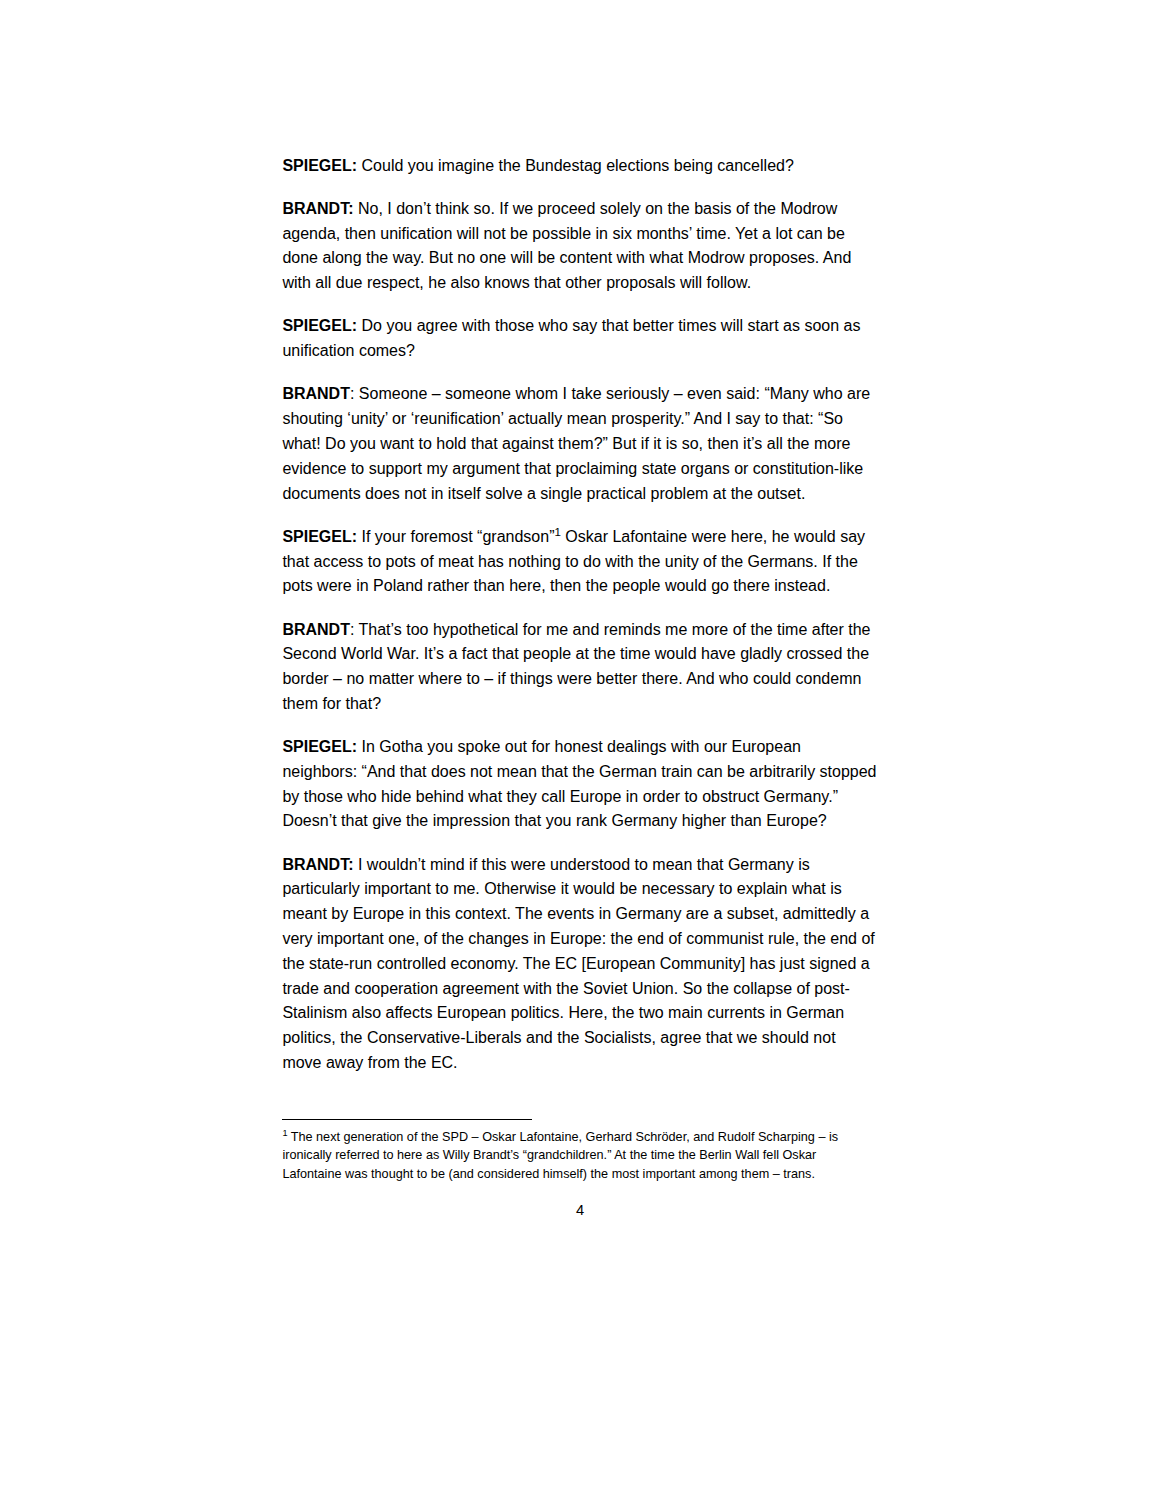SPIEGEL: Could you imagine the Bundestag elections being cancelled?
BRANDT: No, I don’t think so. If we proceed solely on the basis of the Modrow agenda, then unification will not be possible in six months’ time. Yet a lot can be done along the way. But no one will be content with what Modrow proposes. And with all due respect, he also knows that other proposals will follow.
SPIEGEL: Do you agree with those who say that better times will start as soon as unification comes?
BRANDT: Someone – someone whom I take seriously – even said: “Many who are shouting ‘unity’ or ‘reunification’ actually mean prosperity.” And I say to that: “So what! Do you want to hold that against them?” But if it is so, then it’s all the more evidence to support my argument that proclaiming state organs or constitution-like documents does not in itself solve a single practical problem at the outset.
SPIEGEL: If your foremost “grandson”1 Oskar Lafontaine were here, he would say that access to pots of meat has nothing to do with the unity of the Germans. If the pots were in Poland rather than here, then the people would go there instead.
BRANDT: That’s too hypothetical for me and reminds me more of the time after the Second World War. It’s a fact that people at the time would have gladly crossed the border – no matter where to – if things were better there. And who could condemn them for that?
SPIEGEL: In Gotha you spoke out for honest dealings with our European neighbors: “And that does not mean that the German train can be arbitrarily stopped by those who hide behind what they call Europe in order to obstruct Germany.” Doesn’t that give the impression that you rank Germany higher than Europe?
BRANDT: I wouldn’t mind if this were understood to mean that Germany is particularly important to me. Otherwise it would be necessary to explain what is meant by Europe in this context. The events in Germany are a subset, admittedly a very important one, of the changes in Europe: the end of communist rule, the end of the state-run controlled economy. The EC [European Community] has just signed a trade and cooperation agreement with the Soviet Union. So the collapse of post-Stalinism also affects European politics. Here, the two main currents in German politics, the Conservative-Liberals and the Socialists, agree that we should not move away from the EC.
1 The next generation of the SPD – Oskar Lafontaine, Gerhard Schröder, and Rudolf Scharping – is ironically referred to here as Willy Brandt’s “grandchildren.” At the time the Berlin Wall fell Oskar Lafontaine was thought to be (and considered himself) the most important among them – trans.
4